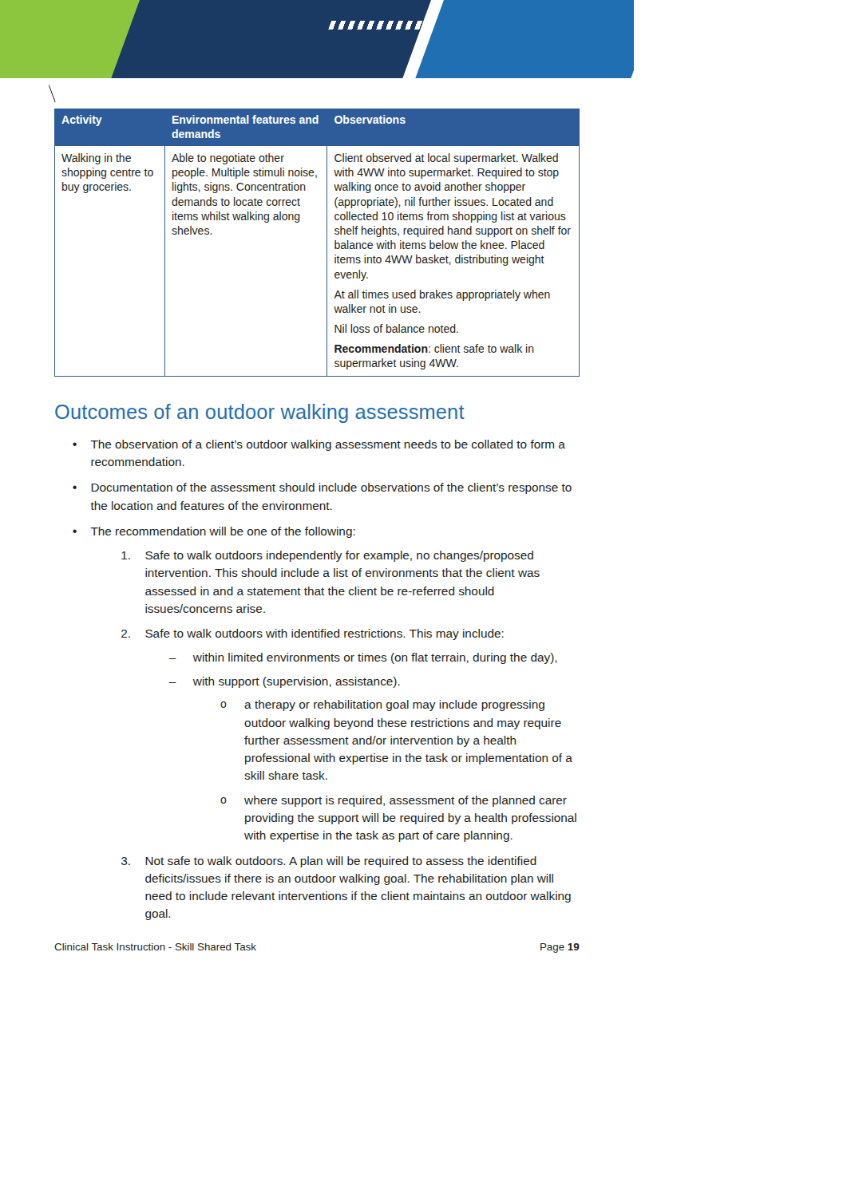| Activity | Environmental features and demands | Observations |
| --- | --- | --- |
| Walking in the shopping centre to buy groceries. | Able to negotiate other people. Multiple stimuli noise, lights, signs. Concentration demands to locate correct items whilst walking along shelves. | Client observed at local supermarket. Walked with 4WW into supermarket. Required to stop walking once to avoid another shopper (appropriate), nil further issues. Located and collected 10 items from shopping list at various shelf heights, required hand support on shelf for balance with items below the knee. Placed items into 4WW basket, distributing weight evenly. At all times used brakes appropriately when walker not in use. Nil loss of balance noted. Recommendation : client safe to walk in supermarket using 4WW. |
Outcomes of an outdoor walking assessment
The observation of a client’s outdoor walking assessment needs to be collated to form a recommendation.
Documentation of the assessment should include observations of the client’s response to the location and features of the environment.
The recommendation will be one of the following:
Safe to walk outdoors independently for example, no changes/proposed intervention. This should include a list of environments that the client was assessed in and a statement that the client be re-referred should issues/concerns arise.
Safe to walk outdoors with identified restrictions. This may include:
within limited environments or times (on flat terrain, during the day),
with support (supervision, assistance).
a therapy or rehabilitation goal may include progressing outdoor walking beyond these restrictions and may require further assessment and/or intervention by a health professional with expertise in the task or implementation of a skill share task.
where support is required, assessment of the planned carer providing the support will be required by a health professional with expertise in the task as part of care planning.
Not safe to walk outdoors. A plan will be required to assess the identified deficits/issues if there is an outdoor walking goal. The rehabilitation plan will need to include relevant interventions if the client maintains an outdoor walking goal.
Clinical Task Instruction - Skill Shared Task Page 19